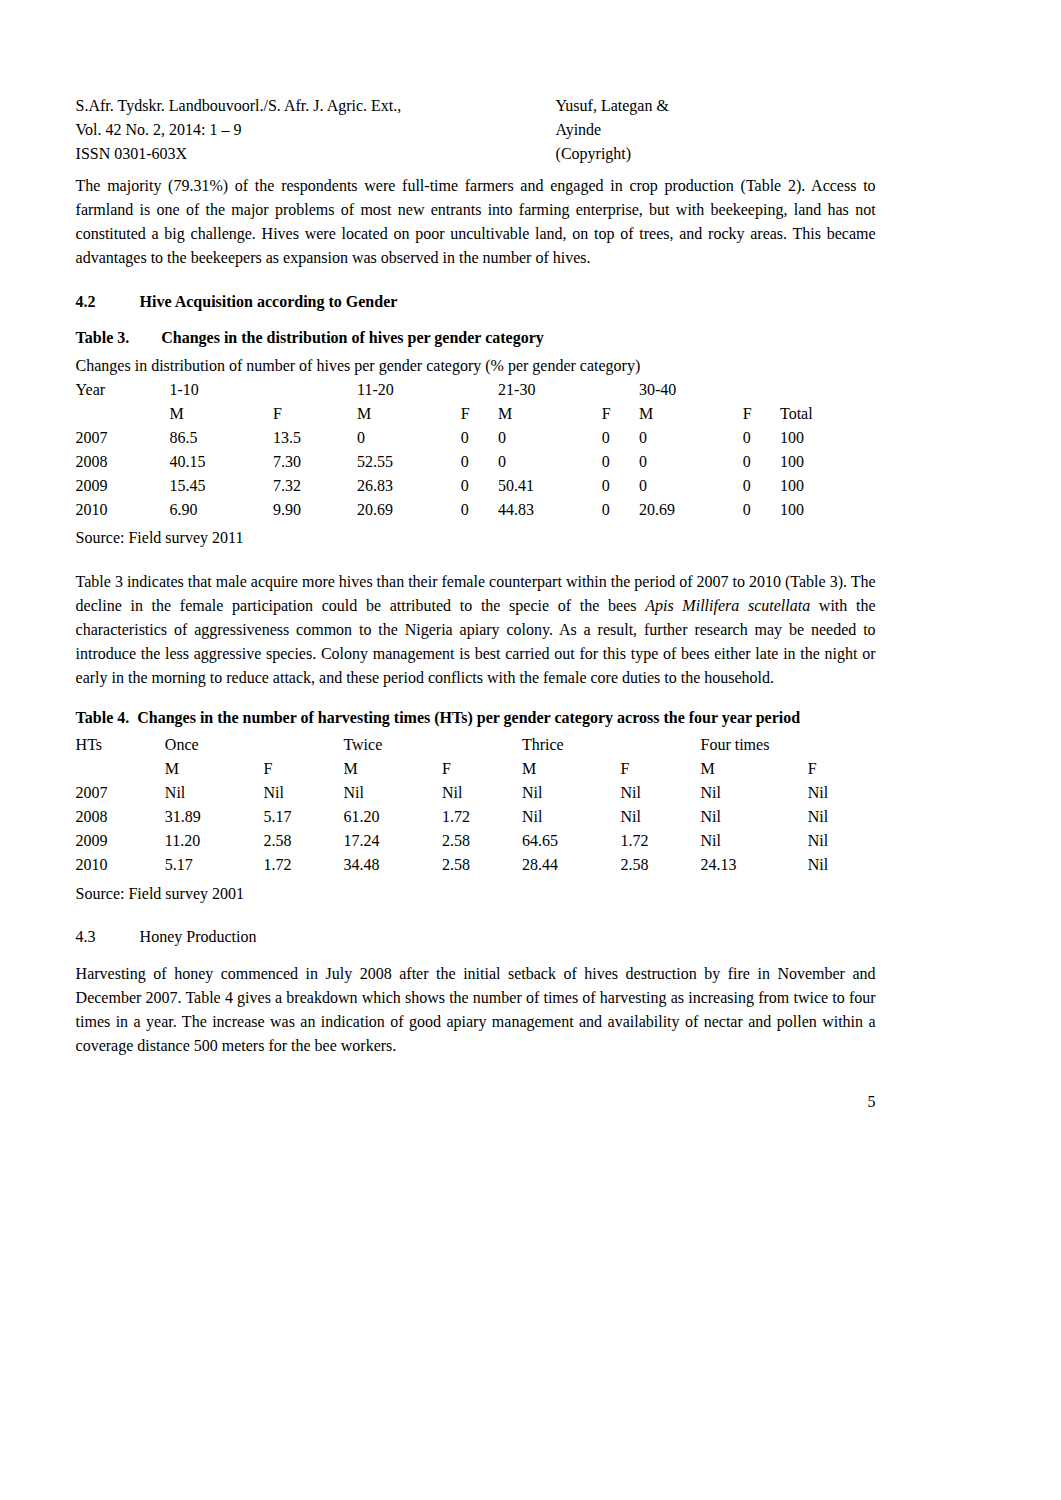| S.Afr. Tydskr. Landbouvoorl./S. Afr. J. Agric. Ext., | Yusuf, Lategan & |
| Vol. 42 No. 2, 2014: 1 – 9 | Ayinde |
| ISSN 0301-603X | (Copyright) |
The majority (79.31%) of the respondents were full-time farmers and engaged in crop production (Table 2). Access to farmland is one of the major problems of most new entrants into farming enterprise, but with beekeeping, land has not constituted a big challenge. Hives were located on poor uncultivable land, on top of trees, and rocky areas. This became advantages to the beekeepers as expansion was observed in the number of hives.
4.2 Hive Acquisition according to Gender
Table 3. Changes in the distribution of hives per gender category
| Changes in distribution of number of hives per gender category (% per gender category) |
| Year | 1-10 | 11-20 | 21-30 | 30-40 | |
| | M | F | M | F | M | F | M | F | Total |
| 2007 | 86.5 | 13.5 | 0 | 0 | 0 | 0 | 0 | 0 | 100 |
| 2008 | 40.15 | 7.30 | 52.55 | 0 | 0 | 0 | 0 | 0 | 100 |
| 2009 | 15.45 | 7.32 | 26.83 | 0 | 50.41 | 0 | 0 | 0 | 100 |
| 2010 | 6.90 | 9.90 | 20.69 | 0 | 44.83 | 0 | 20.69 | 0 | 100 |
Source: Field survey 2011
Table 3 indicates that male acquire more hives than their female counterpart within the period of 2007 to 2010 (Table 3). The decline in the female participation could be attributed to the specie of the bees Apis Millifera scutellata with the characteristics of aggressiveness common to the Nigeria apiary colony. As a result, further research may be needed to introduce the less aggressive species. Colony management is best carried out for this type of bees either late in the night or early in the morning to reduce attack, and these period conflicts with the female core duties to the household.
Table 4. Changes in the number of harvesting times (HTs) per gender category across the four year period
| HTs | Once | Twice | Thrice | Four times |
| | M | F | M | F | M | F | M | F |
| 2007 | Nil | Nil | Nil | Nil | Nil | Nil | Nil | Nil |
| 2008 | 31.89 | 5.17 | 61.20 | 1.72 | Nil | Nil | Nil | Nil |
| 2009 | 11.20 | 2.58 | 17.24 | 2.58 | 64.65 | 1.72 | Nil | Nil |
| 2010 | 5.17 | 1.72 | 34.48 | 2.58 | 28.44 | 2.58 | 24.13 | Nil |
Source: Field survey 2001
4.3 Honey Production
Harvesting of honey commenced in July 2008 after the initial setback of hives destruction by fire in November and December 2007. Table 4 gives a breakdown which shows the number of times of harvesting as increasing from twice to four times in a year. The increase was an indication of good apiary management and availability of nectar and pollen within a coverage distance 500 meters for the bee workers.
5